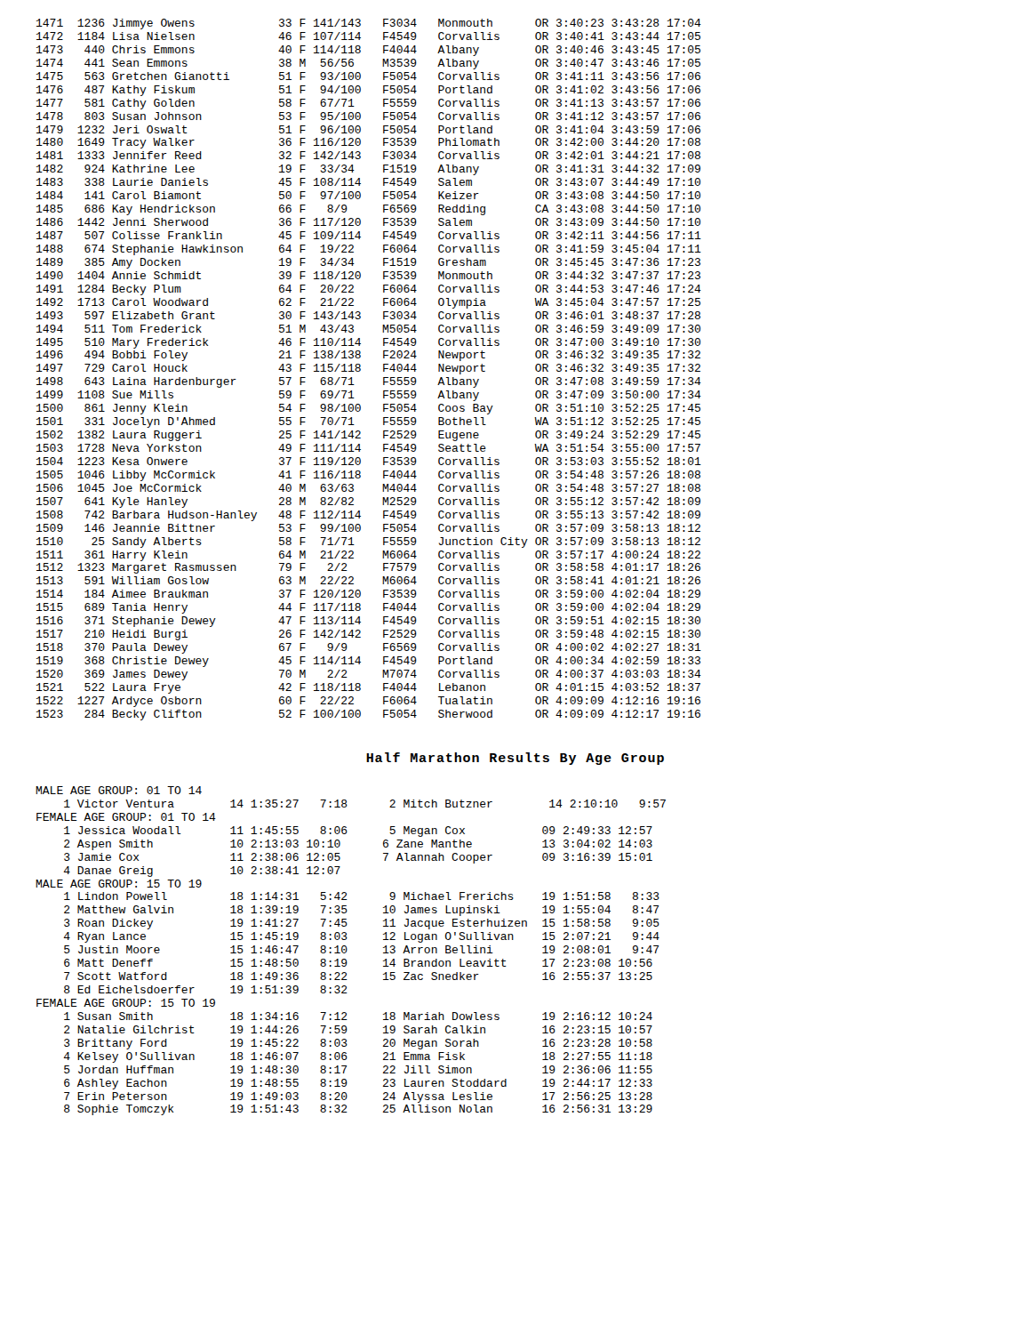1471  1236 Jimmye Owens            33 F 141/143   F3034   Monmouth      OR 3:40:23 3:43:28 17:04
1472  1184 Lisa Nielsen            46 F 107/114   F4549   Corvallis     OR 3:40:41 3:43:44 17:05
1473   440 Chris Emmons            40 F 114/118   F4044   Albany        OR 3:40:46 3:43:45 17:05
1474   441 Sean Emmons             38 M  56/56    M3539   Albany        OR 3:40:47 3:43:46 17:05
1475   563 Gretchen Gianotti       51 F  93/100   F5054   Corvallis     OR 3:41:11 3:43:56 17:06
1476   487 Kathy Fiskum            51 F  94/100   F5054   Portland      OR 3:41:02 3:43:56 17:06
1477   581 Cathy Golden            58 F  67/71    F5559   Corvallis     OR 3:41:13 3:43:57 17:06
1478   803 Susan Johnson           53 F  95/100   F5054   Corvallis     OR 3:41:12 3:43:57 17:06
1479  1232 Jeri Oswalt             51 F  96/100   F5054   Portland      OR 3:41:04 3:43:59 17:06
1480  1649 Tracy Walker            36 F 116/120   F3539   Philomath     OR 3:42:00 3:44:20 17:08
1481  1333 Jennifer Reed           32 F 142/143   F3034   Corvallis     OR 3:42:01 3:44:21 17:08
1482   924 Kathrine Lee            19 F  33/34    F1519   Albany        OR 3:41:31 3:44:32 17:09
1483   338 Laurie Daniels          45 F 108/114   F4549   Salem         OR 3:43:07 3:44:49 17:10
1484   141 Carol Biamont           50 F  97/100   F5054   Keizer        OR 3:43:08 3:44:50 17:10
1485   686 Kay Hendrickson         66 F   8/9     F6569   Redding       CA 3:43:08 3:44:50 17:10
1486  1442 Jenni Sherwood          36 F 117/120   F3539   Salem         OR 3:43:09 3:44:50 17:10
1487   507 Colisse Franklin        45 F 109/114   F4549   Corvallis     OR 3:42:11 3:44:56 17:11
1488   674 Stephanie Hawkinson     64 F  19/22    F6064   Corvallis     OR 3:41:59 3:45:04 17:11
1489   385 Amy Docken              19 F  34/34    F1519   Gresham       OR 3:45:45 3:47:36 17:23
1490  1404 Annie Schmidt           39 F 118/120   F3539   Monmouth      OR 3:44:32 3:47:37 17:23
1491  1284 Becky Plum              64 F  20/22    F6064   Corvallis     OR 3:44:53 3:47:46 17:24
1492  1713 Carol Woodward          62 F  21/22    F6064   Olympia       WA 3:45:04 3:47:57 17:25
1493   597 Elizabeth Grant         30 F 143/143   F3034   Corvallis     OR 3:46:01 3:48:37 17:28
1494   511 Tom Frederick           51 M  43/43    M5054   Corvallis     OR 3:46:59 3:49:09 17:30
1495   510 Mary Frederick          46 F 110/114   F4549   Corvallis     OR 3:47:00 3:49:10 17:30
1496   494 Bobbi Foley             21 F 138/138   F2024   Newport       OR 3:46:32 3:49:35 17:32
1497   729 Carol Houck             43 F 115/118   F4044   Newport       OR 3:46:32 3:49:35 17:32
1498   643 Laina Hardenburger      57 F  68/71    F5559   Albany        OR 3:47:08 3:49:59 17:34
1499  1108 Sue Mills               59 F  69/71    F5559   Albany        OR 3:47:09 3:50:00 17:34
1500   861 Jenny Klein             54 F  98/100   F5054   Coos Bay      OR 3:51:10 3:52:25 17:45
1501   331 Jocelyn D'Ahmed         55 F  70/71    F5559   Bothell       WA 3:51:12 3:52:25 17:45
1502  1382 Laura Ruggeri           25 F 141/142   F2529   Eugene        OR 3:49:24 3:52:29 17:45
1503  1728 Neva Yorkston           49 F 111/114   F4549   Seattle       WA 3:51:54 3:55:00 17:57
1504  1223 Kesa Onwere             37 F 119/120   F3539   Corvallis     OR 3:53:03 3:55:52 18:01
1505  1046 Libby McCormick         41 F 116/118   F4044   Corvallis     OR 3:54:48 3:57:26 18:08
1506  1045 Joe McCormick           40 M  63/63    M4044   Corvallis     OR 3:54:48 3:57:27 18:08
1507   641 Kyle Hanley             28 M  82/82    M2529   Corvallis     OR 3:55:12 3:57:42 18:09
1508   742 Barbara Hudson-Hanley   48 F 112/114   F4549   Corvallis     OR 3:55:13 3:57:42 18:09
1509   146 Jeannie Bittner         53 F  99/100   F5054   Corvallis     OR 3:57:09 3:58:13 18:12
1510    25 Sandy Alberts           58 F  71/71    F5559   Junction City OR 3:57:09 3:58:13 18:12
1511   361 Harry Klein             64 M  21/22    M6064   Corvallis     OR 3:57:17 4:00:24 18:22
1512  1323 Margaret Rasmussen      79 F   2/2     F7579   Corvallis     OR 3:58:58 4:01:17 18:26
1513   591 William Goslow          63 M  22/22    M6064   Corvallis     OR 3:58:41 4:01:21 18:26
1514   184 Aimee Braukman          37 F 120/120   F3539   Corvallis     OR 3:59:00 4:02:04 18:29
1515   689 Tania Henry             44 F 117/118   F4044   Corvallis     OR 3:59:00 4:02:04 18:29
1516   371 Stephanie Dewey         47 F 113/114   F4549   Corvallis     OR 3:59:51 4:02:15 18:30
1517   210 Heidi Burgi             26 F 142/142   F2529   Corvallis     OR 3:59:48 4:02:15 18:30
1518   370 Paula Dewey             67 F   9/9     F6569   Corvallis     OR 4:00:02 4:02:27 18:31
1519   368 Christie Dewey          45 F 114/114   F4549   Portland      OR 4:00:34 4:02:59 18:33
1520   369 James Dewey             70 M   2/2     M7074   Corvallis     OR 4:00:37 4:03:03 18:34
1521   522 Laura Frye              42 F 118/118   F4044   Lebanon       OR 4:01:15 4:03:52 18:37
1522  1227 Ardyce Osborn           60 F  22/22    F6064   Tualatin      OR 4:09:09 4:12:16 19:16
1523   284 Becky Clifton           52 F 100/100   F5054   Sherwood      OR 4:09:09 4:12:17 19:16
Half Marathon Results By Age Group
MALE AGE GROUP: 01 TO 14
    1 Victor Ventura        14 1:35:27   7:18      2 Mitch Butzner        14 2:10:10   9:57
FEMALE AGE GROUP: 01 TO 14
    1 Jessica Woodall       11 1:45:55   8:06      5 Megan Cox           09 2:49:33 12:57
    2 Aspen Smith           10 2:13:03 10:10      6 Zane Manthe          13 3:04:02 14:03
    3 Jamie Cox             11 2:38:06 12:05      7 Alannah Cooper       09 3:16:39 15:01
    4 Danae Greig           10 2:38:41 12:07
MALE AGE GROUP: 15 TO 19
    1 Lindon Powell         18 1:14:31   5:42      9 Michael Frerichs    19 1:51:58   8:33
    2 Matthew Galvin        18 1:39:19   7:35     10 James Lupinski      19 1:55:04   8:47
    3 Roan Dickey           19 1:41:27   7:45     11 Jacque Esterhuizen  15 1:58:58   9:05
    4 Ryan Lance            15 1:45:19   8:03     12 Logan O'Sullivan    15 2:07:21   9:44
    5 Justin Moore          15 1:46:47   8:10     13 Arron Bellini       19 2:08:01   9:47
    6 Matt Deneff           15 1:48:50   8:19     14 Brandon Leavitt     17 2:23:08 10:56
    7 Scott Watford         18 1:49:36   8:22     15 Zac Snedker         16 2:55:37 13:25
    8 Ed Eichelsdoerfer     19 1:51:39   8:32
FEMALE AGE GROUP: 15 TO 19
    1 Susan Smith           18 1:34:16   7:12     18 Mariah Dowless      19 2:16:12 10:24
    2 Natalie Gilchrist     19 1:44:26   7:59     19 Sarah Calkin        16 2:23:15 10:57
    3 Brittany Ford         19 1:45:22   8:03     20 Megan Sorah         16 2:23:28 10:58
    4 Kelsey O'Sullivan     18 1:46:07   8:06     21 Emma Fisk           18 2:27:55 11:18
    5 Jordan Huffman        19 1:48:30   8:17     22 Jill Simon          19 2:36:06 11:55
    6 Ashley Eachon         19 1:48:55   8:19     23 Lauren Stoddard     19 2:44:17 12:33
    7 Erin Peterson         19 1:49:03   8:20     24 Alyssa Leslie       17 2:56:25 13:28
    8 Sophie Tomczyk        19 1:51:43   8:32     25 Allison Nolan       16 2:56:31 13:29